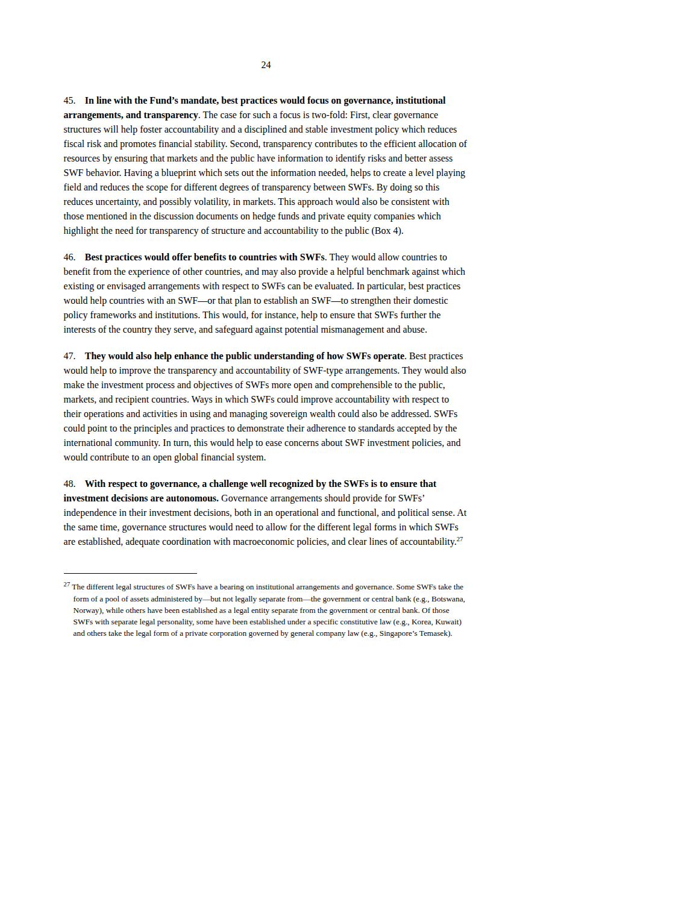24
45. In line with the Fund’s mandate, best practices would focus on governance, institutional arrangements, and transparency. The case for such a focus is two-fold: First, clear governance structures will help foster accountability and a disciplined and stable investment policy which reduces fiscal risk and promotes financial stability. Second, transparency contributes to the efficient allocation of resources by ensuring that markets and the public have information to identify risks and better assess SWF behavior. Having a blueprint which sets out the information needed, helps to create a level playing field and reduces the scope for different degrees of transparency between SWFs. By doing so this reduces uncertainty, and possibly volatility, in markets. This approach would also be consistent with those mentioned in the discussion documents on hedge funds and private equity companies which highlight the need for transparency of structure and accountability to the public (Box 4).
46. Best practices would offer benefits to countries with SWFs. They would allow countries to benefit from the experience of other countries, and may also provide a helpful benchmark against which existing or envisaged arrangements with respect to SWFs can be evaluated. In particular, best practices would help countries with an SWF—or that plan to establish an SWF—to strengthen their domestic policy frameworks and institutions. This would, for instance, help to ensure that SWFs further the interests of the country they serve, and safeguard against potential mismanagement and abuse.
47. They would also help enhance the public understanding of how SWFs operate. Best practices would help to improve the transparency and accountability of SWF-type arrangements. They would also make the investment process and objectives of SWFs more open and comprehensible to the public, markets, and recipient countries. Ways in which SWFs could improve accountability with respect to their operations and activities in using and managing sovereign wealth could also be addressed. SWFs could point to the principles and practices to demonstrate their adherence to standards accepted by the international community. In turn, this would help to ease concerns about SWF investment policies, and would contribute to an open global financial system.
48. With respect to governance, a challenge well recognized by the SWFs is to ensure that investment decisions are autonomous. Governance arrangements should provide for SWFs’ independence in their investment decisions, both in an operational and functional, and political sense. At the same time, governance structures would need to allow for the different legal forms in which SWFs are established, adequate coordination with macroeconomic policies, and clear lines of accountability.27
27 The different legal structures of SWFs have a bearing on institutional arrangements and governance. Some SWFs take the form of a pool of assets administered by—but not legally separate from—the government or central bank (e.g., Botswana, Norway), while others have been established as a legal entity separate from the government or central bank. Of those SWFs with separate legal personality, some have been established under a specific constitutive law (e.g., Korea, Kuwait) and others take the legal form of a private corporation governed by general company law (e.g., Singapore’s Temasek).